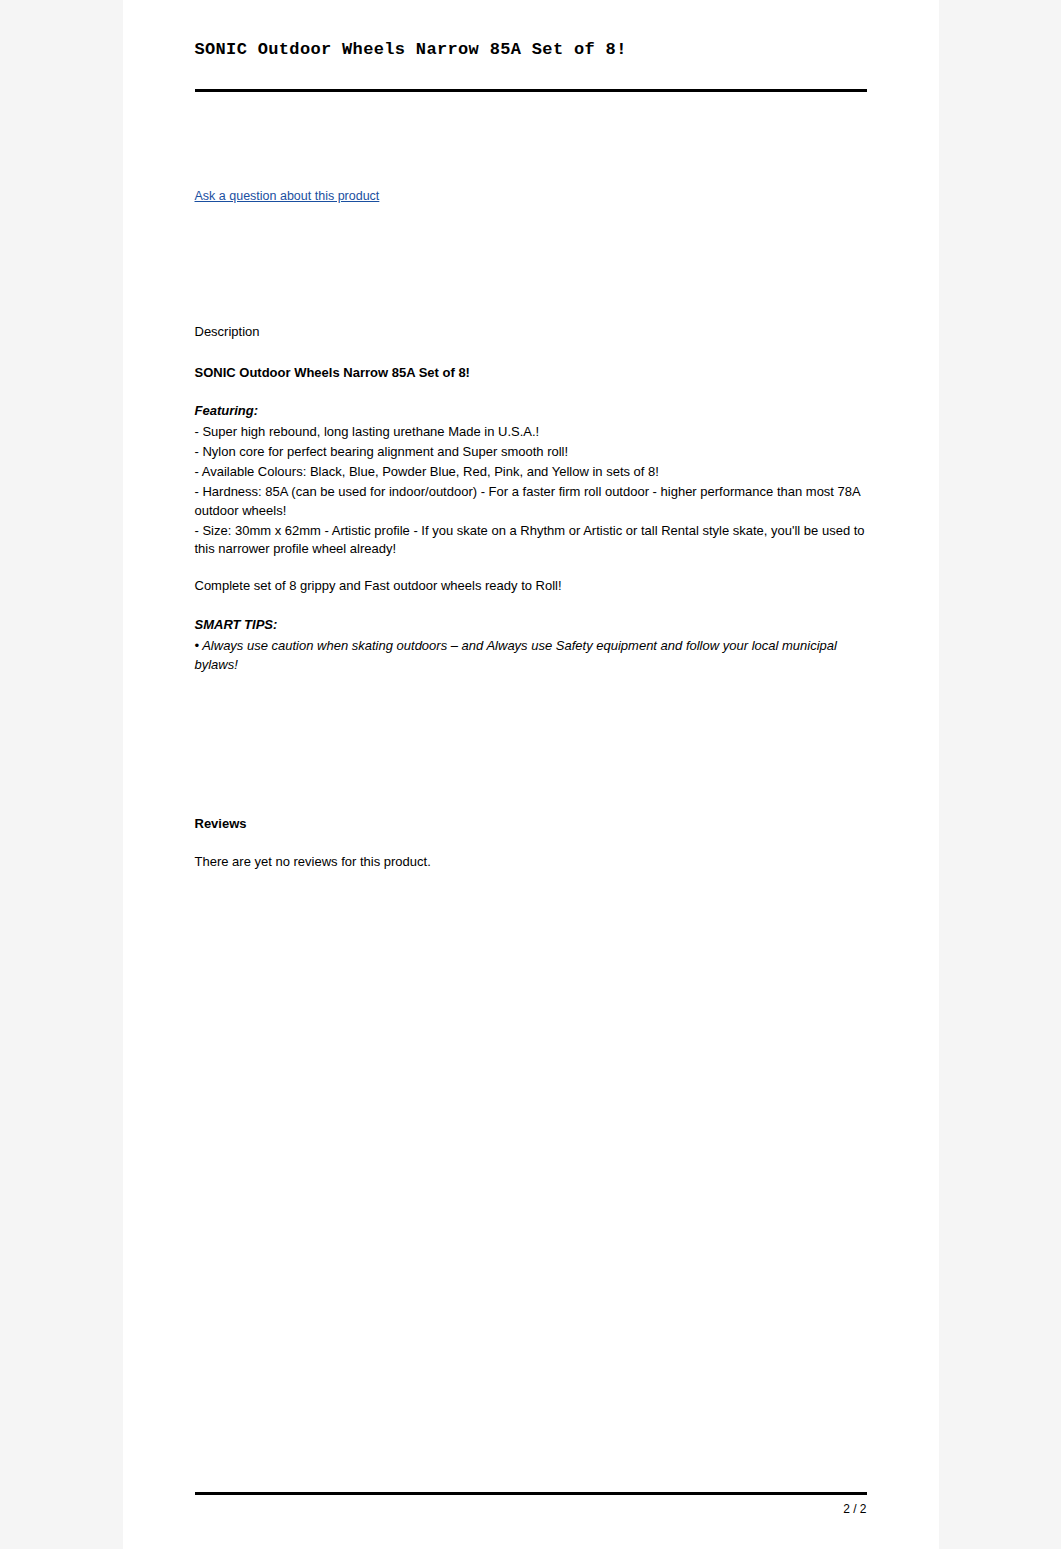SONIC Outdoor Wheels Narrow 85A Set of 8!
Ask a question about this product
Description
SONIC Outdoor Wheels Narrow 85A Set of 8!
Featuring:
Super high rebound, long lasting urethane Made in U.S.A.!
Nylon core for perfect bearing alignment and Super smooth roll!
Available Colours: Black, Blue, Powder Blue, Red, Pink, and Yellow in sets of 8!
Hardness: 85A (can be used for indoor/outdoor) - For a faster firm roll outdoor - higher performance than most 78A outdoor wheels!
Size: 30mm x 62mm - Artistic profile - If you skate on a Rhythm or Artistic or tall Rental style skate, you'll be used to this narrower profile wheel already!
Complete set of 8 grippy and Fast outdoor wheels ready to Roll!
SMART TIPS:
Always use caution when skating outdoors – and Always use Safety equipment and follow your local municipal bylaws!
Reviews
There are yet no reviews for this product.
2 / 2